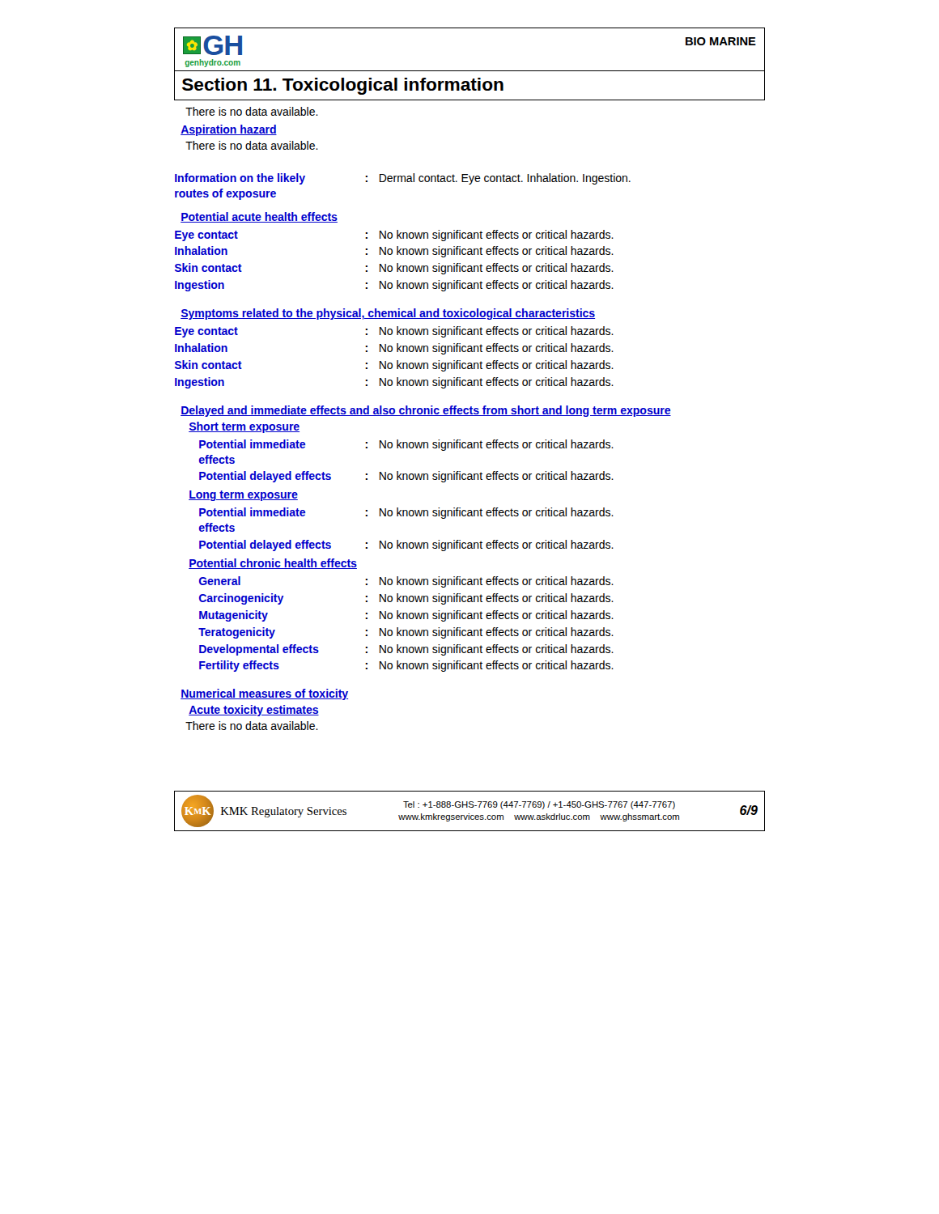✿GH
genhydro.com
BIO MARINE
Section 11. Toxicological information
There is no data available.
Aspiration hazard
There is no data available.
| Information on the likely routes of exposure | : | Dermal contact. Eye contact. Inhalation. Ingestion. |
Potential acute health effects
| Eye contact | : | No known significant effects or critical hazards. |
| Inhalation | : | No known significant effects or critical hazards. |
| Skin contact | : | No known significant effects or critical hazards. |
| Ingestion | : | No known significant effects or critical hazards. |
Symptoms related to the physical, chemical and toxicological characteristics
| Eye contact | : | No known significant effects or critical hazards. |
| Inhalation | : | No known significant effects or critical hazards. |
| Skin contact | : | No known significant effects or critical hazards. |
| Ingestion | : | No known significant effects or critical hazards. |
Delayed and immediate effects and also chronic effects from short and long term exposure
Short term exposure
| Potential immediate effects | : | No known significant effects or critical hazards. |
| Potential delayed effects | : | No known significant effects or critical hazards. |
Long term exposure
| Potential immediate effects | : | No known significant effects or critical hazards. |
| Potential delayed effects | : | No known significant effects or critical hazards. |
Potential chronic health effects
| General | : | No known significant effects or critical hazards. |
| Carcinogenicity | : | No known significant effects or critical hazards. |
| Mutagenicity | : | No known significant effects or critical hazards. |
| Teratogenicity | : | No known significant effects or critical hazards. |
| Developmental effects | : | No known significant effects or critical hazards. |
| Fertility effects | : | No known significant effects or critical hazards. |
Numerical measures of toxicity
Acute toxicity estimates
There is no data available.
KMK KMK Regulatory Services
Tel : +1-888-GHS-7769 (447-7769) / +1-450-GHS-7767 (447-7767)
www.kmkregservices.com www.askdrluc.com www.ghssmart.com
6/9